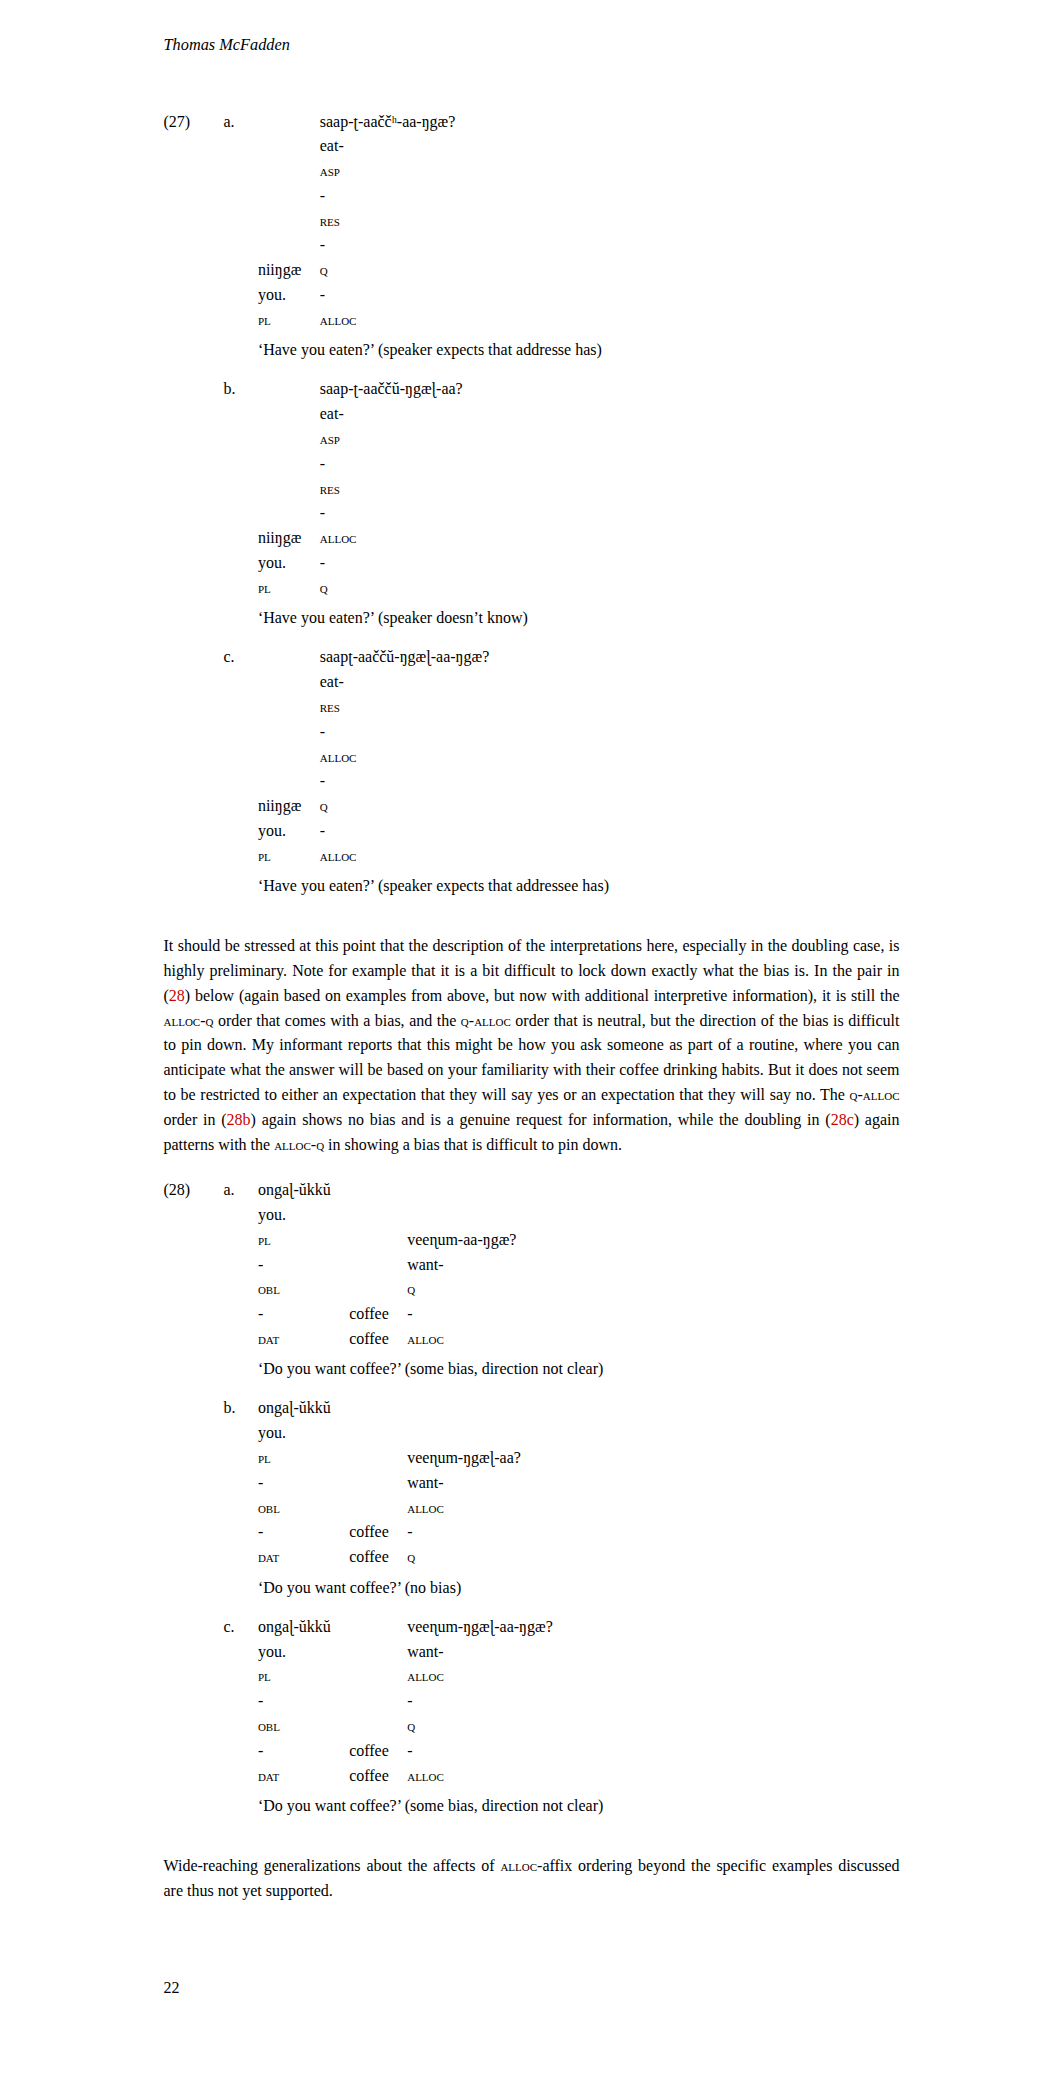Thomas McFadden
| (27) | a. | niiŋgæ you. pl saap-ʈ-aaččʰ-aa-ŋgæ? eat- asp - res - q - alloc ‘Have you eaten?’ (speaker expects that addresse has) |
| | b. | niiŋgæ you. pl saap-ʈ-aaččŭ-ŋgæɭ-aa? eat- asp - res - alloc - q ‘Have you eaten?’ (speaker doesn’t know) |
| | c. | niiŋgæ you. pl saapʈ-aaččŭ-ŋgæɭ-aa-ŋgæ? eat- res - alloc - q - alloc ‘Have you eaten?’ (speaker expects that addressee has) |
It should be stressed at this point that the description of the interpretations here, especially in the doubling case, is highly preliminary. Note for example that it is a bit difficult to lock down exactly what the bias is. In the pair in (28) below (again based on examples from above, but now with additional interpretive information), it is still the alloc-q order that comes with a bias, and the q-alloc order that is neutral, but the direction of the bias is difficult to pin down. My informant reports that this might be how you ask someone as part of a routine, where you can anticipate what the answer will be based on your familiarity with their coffee drinking habits. But it does not seem to be restricted to either an expectation that they will say yes or an expectation that they will say no. The q-alloc order in (28b) again shows no bias and is a genuine request for information, while the doubling in (28c) again patterns with the alloc-q in showing a bias that is difficult to pin down.
| (28) | a. | ongaɭ-ŭkkŭ you. pl - obl - dat coffee coffee veeɳum-aa-ŋgæ? want- q - alloc ‘Do you want coffee?’ (some bias, direction not clear) |
| | b. | ongaɭ-ŭkkŭ you. pl - obl - dat coffee coffee veeɳum-ŋgæɭ-aa? want- alloc - q ‘Do you want coffee?’ (no bias) |
| | c. | ongaɭ-ŭkkŭ you. pl - obl - dat coffee coffee veeɳum-ŋgæɭ-aa-ŋgæ? want- alloc - q - alloc ‘Do you want coffee?’ (some bias, direction not clear) |
Wide-reaching generalizations about the affects of alloc-affix ordering beyond the specific examples discussed are thus not yet supported.
22